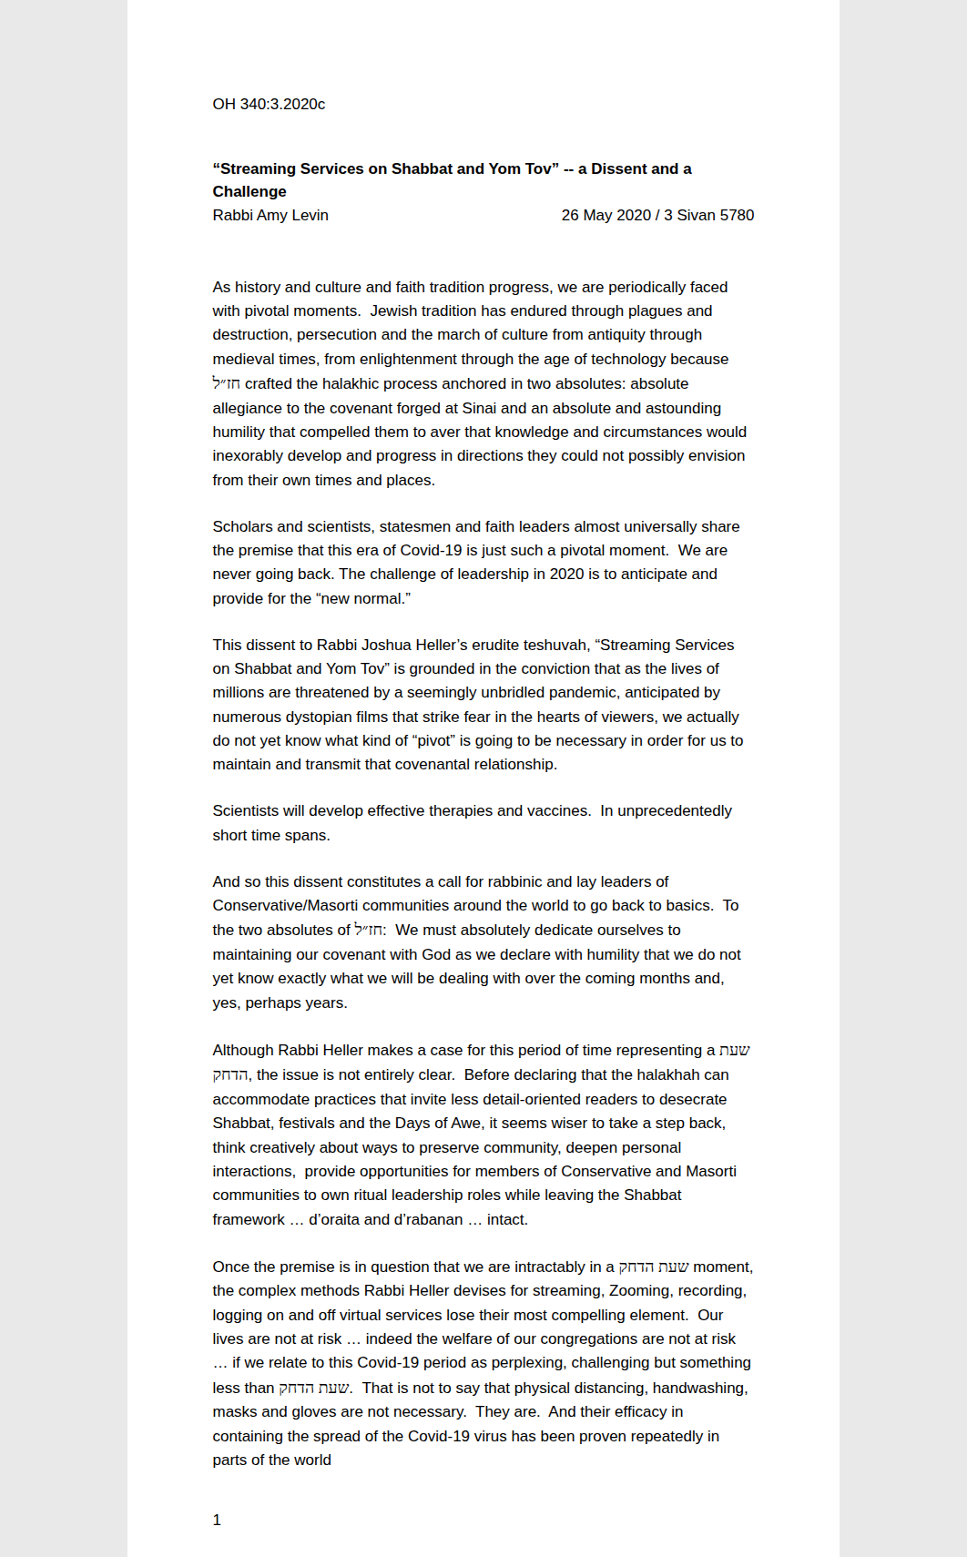OH 340:3.2020c
“Streaming Services on Shabbat and Yom Tov” -- a Dissent and a Challenge
Rabbi Amy Levin 26 May 2020 / 3 Sivan 5780
As history and culture and faith tradition progress, we are periodically faced with pivotal moments. Jewish tradition has endured through plagues and destruction, persecution and the march of culture from antiquity through medieval times, from enlightenment through the age of technology because חז״ל crafted the halakhic process anchored in two absolutes: absolute allegiance to the covenant forged at Sinai and an absolute and astounding humility that compelled them to aver that knowledge and circumstances would inexorably develop and progress in directions they could not possibly envision from their own times and places.
Scholars and scientists, statesmen and faith leaders almost universally share the premise that this era of Covid-19 is just such a pivotal moment. We are never going back. The challenge of leadership in 2020 is to anticipate and provide for the “new normal.”
This dissent to Rabbi Joshua Heller’s erudite teshuvah, “Streaming Services on Shabbat and Yom Tov” is grounded in the conviction that as the lives of millions are threatened by a seemingly unbridled pandemic, anticipated by numerous dystopian films that strike fear in the hearts of viewers, we actually do not yet know what kind of “pivot” is going to be necessary in order for us to maintain and transmit that covenantal relationship.
Scientists will develop effective therapies and vaccines. In unprecedentedly short time spans.
And so this dissent constitutes a call for rabbinic and lay leaders of Conservative/Masorti communities around the world to go back to basics. To the two absolutes of חז״ל: We must absolutely dedicate ourselves to maintaining our covenant with God as we declare with humility that we do not yet know exactly what we will be dealing with over the coming months and, yes, perhaps years.
Although Rabbi Heller makes a case for this period of time representing a שעת הדחק, the issue is not entirely clear. Before declaring that the halakhah can accommodate practices that invite less detail-oriented readers to desecrate Shabbat, festivals and the Days of Awe, it seems wiser to take a step back, think creatively about ways to preserve community, deepen personal interactions, provide opportunities for members of Conservative and Masorti communities to own ritual leadership roles while leaving the Shabbat framework … d’oraita and d’rabanan … intact.
Once the premise is in question that we are intractably in a שעת הדחק moment, the complex methods Rabbi Heller devises for streaming, Zooming, recording, logging on and off virtual services lose their most compelling element. Our lives are not at risk … indeed the welfare of our congregations are not at risk … if we relate to this Covid-19 period as perplexing, challenging but something less than שעת הדחק. That is not to say that physical distancing, handwashing, masks and gloves are not necessary. They are. And their efficacy in containing the spread of the Covid-19 virus has been proven repeatedly in parts of the world
1